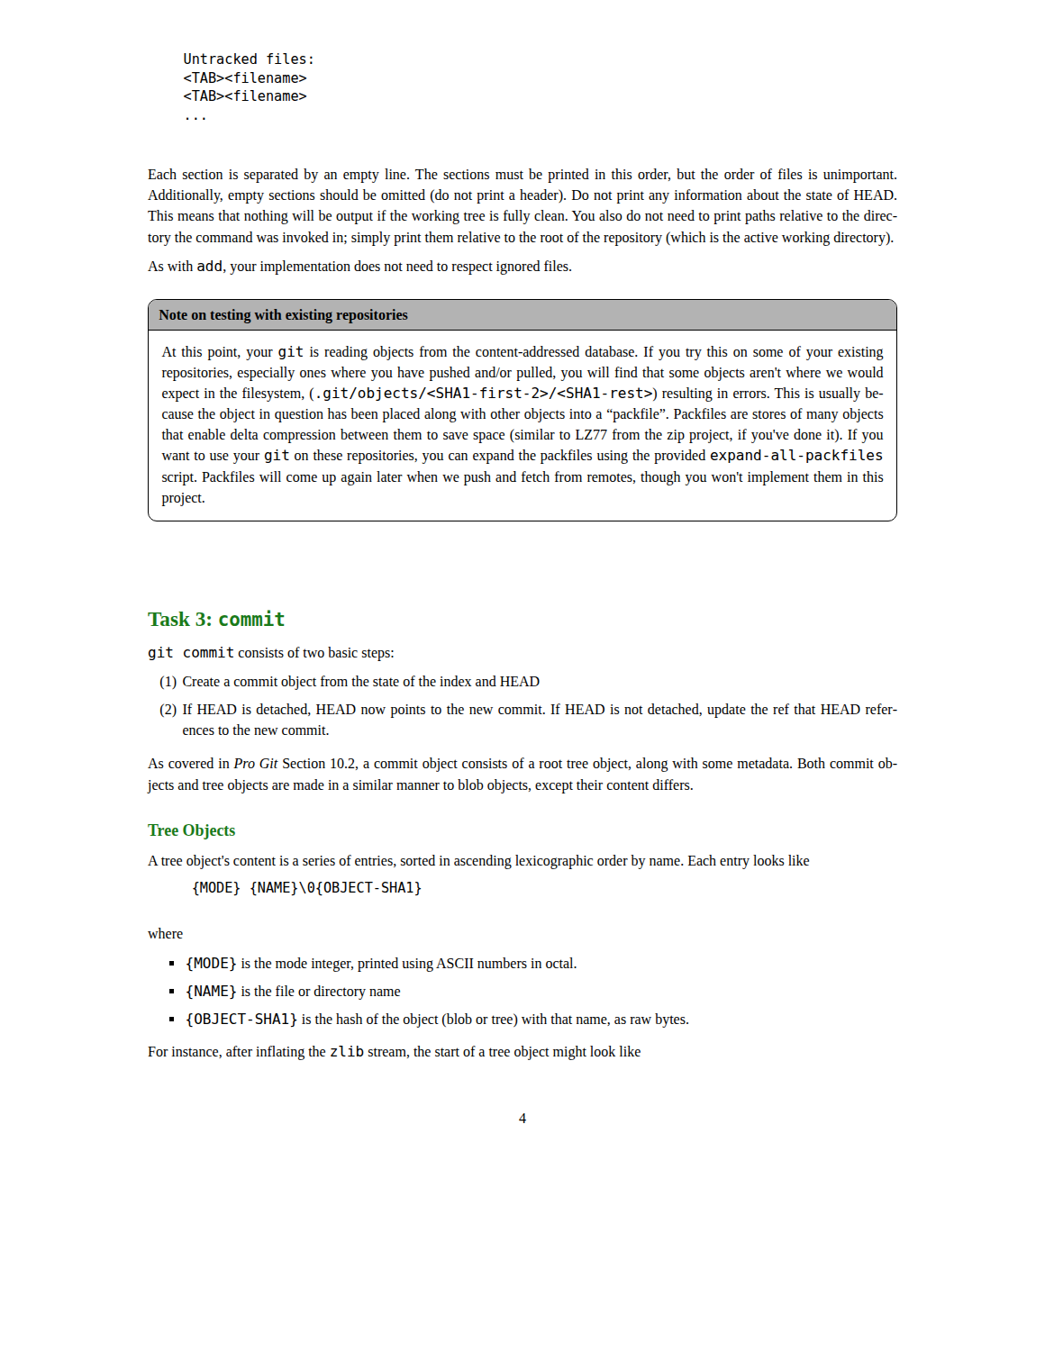Untracked files:
<TAB><filename>
<TAB><filename>
...
Each section is separated by an empty line. The sections must be printed in this order, but the order of files is unimportant. Additionally, empty sections should be omitted (do not print a header). Do not print any information about the state of HEAD. This means that nothing will be output if the working tree is fully clean. You also do not need to print paths relative to the directory the command was invoked in; simply print them relative to the root of the repository (which is the active working directory).
As with add, your implementation does not need to respect ignored files.
Note on testing with existing repositories
At this point, your git is reading objects from the content-addressed database. If you try this on some of your existing repositories, especially ones where you have pushed and/or pulled, you will find that some objects aren't where we would expect in the filesystem, (.git/objects/<SHA1-first-2>/<SHA1-rest>) resulting in errors. This is usually because the object in question has been placed along with other objects into a “packfile”. Packfiles are stores of many objects that enable delta compression between them to save space (similar to LZ77 from the zip project, if you've done it). If you want to use your git on these repositories, you can expand the packfiles using the provided expand-all-packfiles script. Packfiles will come up again later when we push and fetch from remotes, though you won't implement them in this project.
Task 3: commit
git commit consists of two basic steps:
Create a commit object from the state of the index and HEAD
If HEAD is detached, HEAD now points to the new commit. If HEAD is not detached, update the ref that HEAD references to the new commit.
As covered in Pro Git Section 10.2, a commit object consists of a root tree object, along with some metadata. Both commit objects and tree objects are made in a similar manner to blob objects, except their content differs.
Tree Objects
A tree object's content is a series of entries, sorted in ascending lexicographic order by name. Each entry looks like
{MODE} {NAME}\0{OBJECT-SHA1}
where
{MODE} is the mode integer, printed using ASCII numbers in octal.
{NAME} is the file or directory name
{OBJECT-SHA1} is the hash of the object (blob or tree) with that name, as raw bytes.
For instance, after inflating the zlib stream, the start of a tree object might look like
4